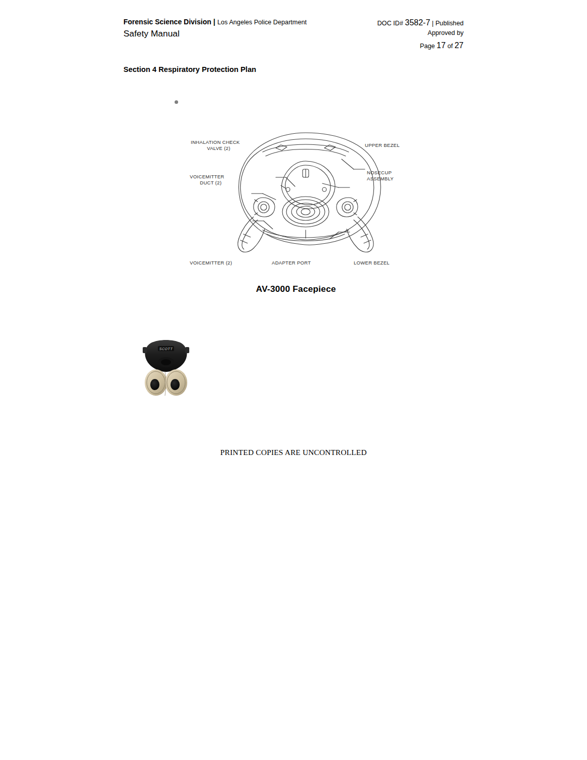| Forensic Science Division / Los Angeles Police Department | DOC ID# 3582-7 / Published |
| Safety Manual | Approved by |
| | Page 17 of 27 |
Section 4 Respiratory Protection Plan
INHALATION CHECK VALVE (2) UPPER BEZEL VOICEMITTER DUCT (2) NOSECUP ASSEMBLY VOICEMITTER (2) ADAPTER PORT LOWER BEZEL
AV-3000 Facepiece
SCOTT
PRINTED COPIES ARE UNCONTROLLED